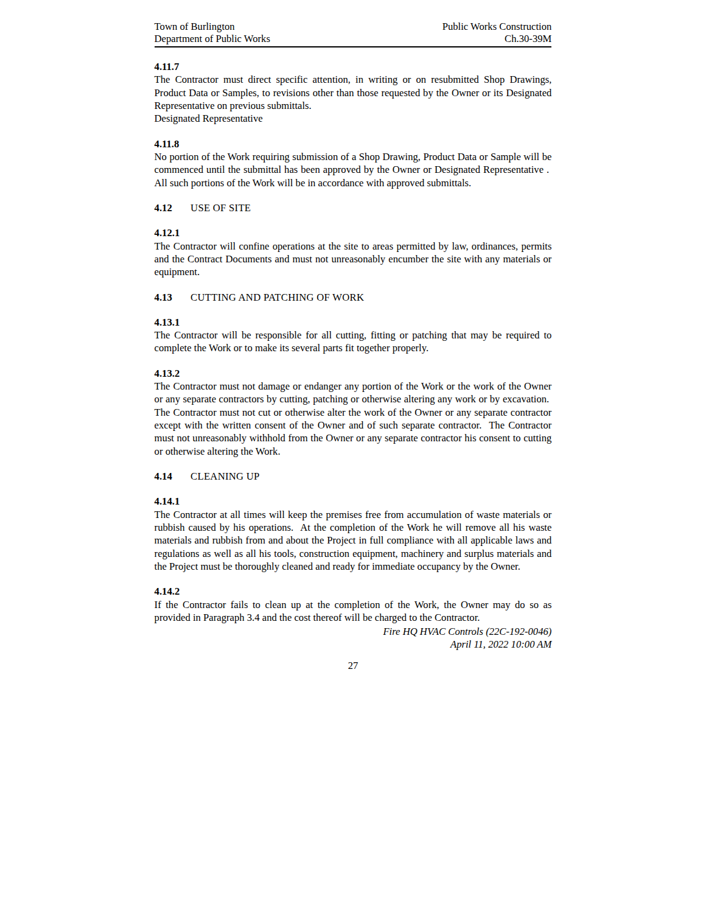| Town of Burlington | Public Works Construction |
| Department of Public Works | Ch.30-39M |
4.11.7
The Contractor must direct specific attention, in writing or on resubmitted Shop Drawings, Product Data or Samples, to revisions other than those requested by the Owner or its Designated Representative on previous submittals.
Designated Representative
4.11.8
No portion of the Work requiring submission of a Shop Drawing, Product Data or Sample will be commenced until the submittal has been approved by the Owner or Designated Representative . All such portions of the Work will be in accordance with approved submittals.
4.12 USE OF SITE
4.12.1
The Contractor will confine operations at the site to areas permitted by law, ordinances, permits and the Contract Documents and must not unreasonably encumber the site with any materials or equipment.
4.13 CUTTING AND PATCHING OF WORK
4.13.1
The Contractor will be responsible for all cutting, fitting or patching that may be required to complete the Work or to make its several parts fit together properly.
4.13.2
The Contractor must not damage or endanger any portion of the Work or the work of the Owner or any separate contractors by cutting, patching or otherwise altering any work or by excavation. The Contractor must not cut or otherwise alter the work of the Owner or any separate contractor except with the written consent of the Owner and of such separate contractor. The Contractor must not unreasonably withhold from the Owner or any separate contractor his consent to cutting or otherwise altering the Work.
4.14 CLEANING UP
4.14.1
The Contractor at all times will keep the premises free from accumulation of waste materials or rubbish caused by his operations. At the completion of the Work he will remove all his waste materials and rubbish from and about the Project in full compliance with all applicable laws and regulations as well as all his tools, construction equipment, machinery and surplus materials and the Project must be thoroughly cleaned and ready for immediate occupancy by the Owner.
4.14.2
If the Contractor fails to clean up at the completion of the Work, the Owner may do so as provided in Paragraph 3.4 and the cost thereof will be charged to the Contractor.
Fire HQ HVAC Controls (22C-192-0046)
April 11, 2022 10:00 AM
27